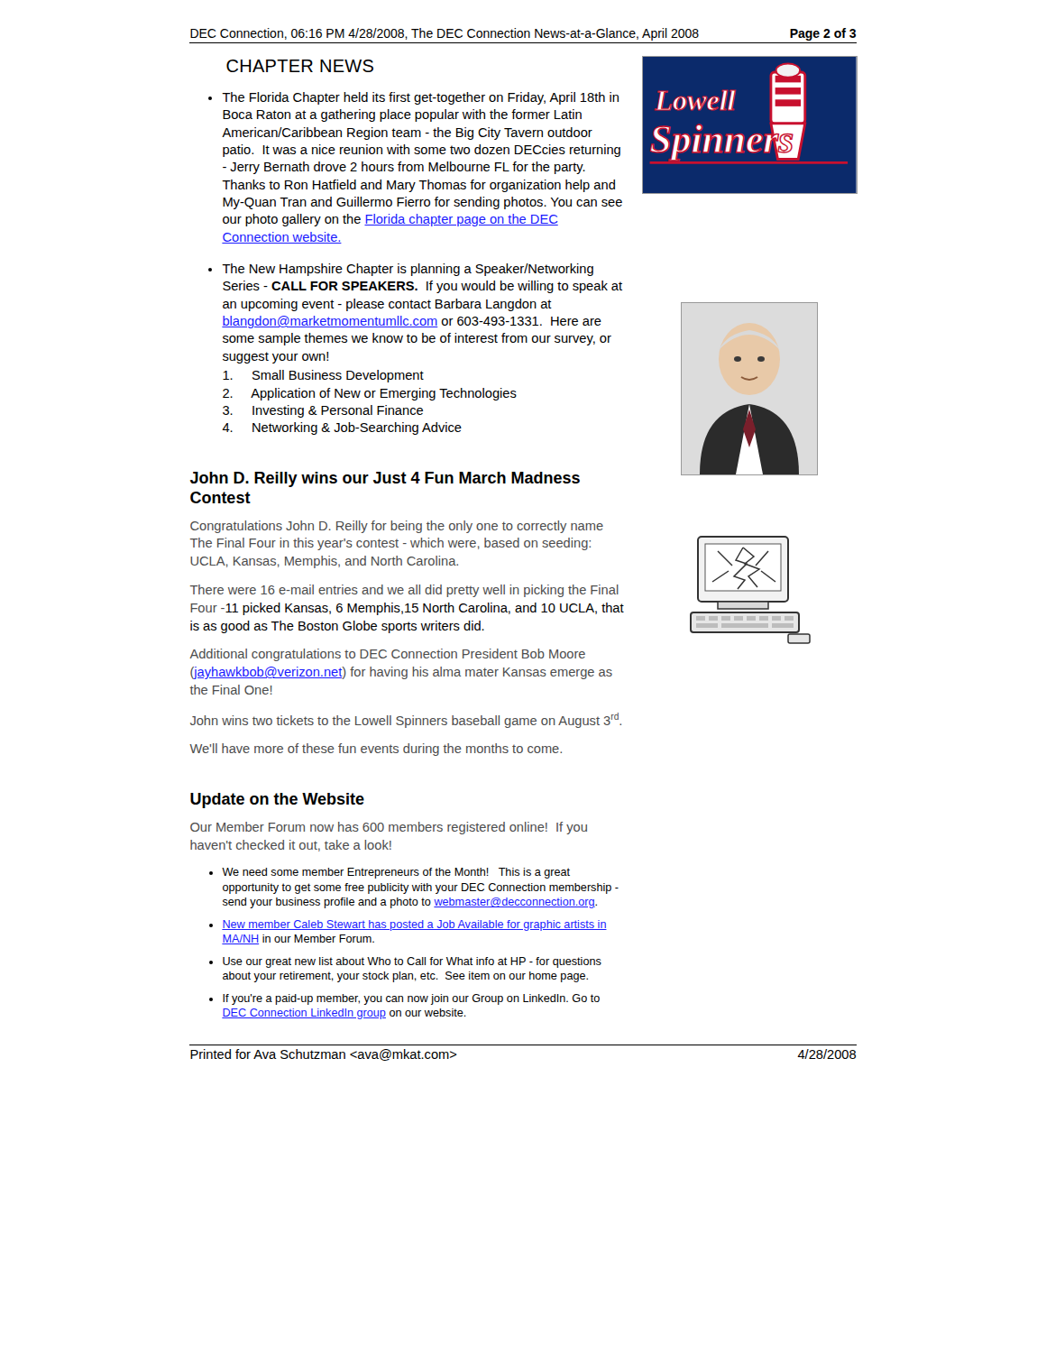DEC Connection, 06:16 PM 4/28/2008, The DEC Connection News-at-a-Glance, April 2008
Page 2 of 3
CHAPTER NEWS
The Florida Chapter held its first get-together on Friday, April 18th in Boca Raton at a gathering place popular with the former Latin American/Caribbean Region team - the Big City Tavern outdoor patio. It was a nice reunion with some two dozen DECcies returning - Jerry Bernath drove 2 hours from Melbourne FL for the party. Thanks to Ron Hatfield and Mary Thomas for organization help and My-Quan Tran and Guillermo Fierro for sending photos. You can see our photo gallery on the Florida chapter page on the DEC Connection website.
The New Hampshire Chapter is planning a Speaker/Networking Series - CALL FOR SPEAKERS. If you would be willing to speak at an upcoming event - please contact Barbara Langdon at blangdon@marketmomentumllc.com or 603-493-1331. Here are some sample themes we know to be of interest from our survey, or suggest your own!
1. Small Business Development
2. Application of New or Emerging Technologies
3. Investing & Personal Finance
4. Networking & Job-Searching Advice
John D. Reilly wins our Just 4 Fun March Madness Contest
Congratulations John D. Reilly for being the only one to correctly name The Final Four in this year's contest - which were, based on seeding: UCLA, Kansas, Memphis, and North Carolina.
There were 16 e-mail entries and we all did pretty well in picking the Final Four -11 picked Kansas, 6 Memphis,15 North Carolina, and 10 UCLA, that is as good as The Boston Globe sports writers did.
Additional congratulations to DEC Connection President Bob Moore (jayhawkbob@verizon.net) for having his alma mater Kansas emerge as the Final One!
John wins two tickets to the Lowell Spinners baseball game on August 3rd.
We'll have more of these fun events during the months to come.
Update on the Website
Our Member Forum now has 600 members registered online! If you haven't checked it out, take a look!
We need some member Entrepreneurs of the Month! This is a great opportunity to get some free publicity with your DEC Connection membership - send your business profile and a photo to webmaster@decconnection.org.
New member Caleb Stewart has posted a Job Available for graphic artists in MA/NH in our Member Forum.
Use our great new list about Who to Call for What info at HP - for questions about your retirement, your stock plan, etc. See item on our home page.
If you're a paid-up member, you can now join our Group on LinkedIn. Go to DEC Connection LinkedIn group on our website.
Lowell Spinners
Printed for Ava Schutzman <ava@mkat.com>
4/28/2008